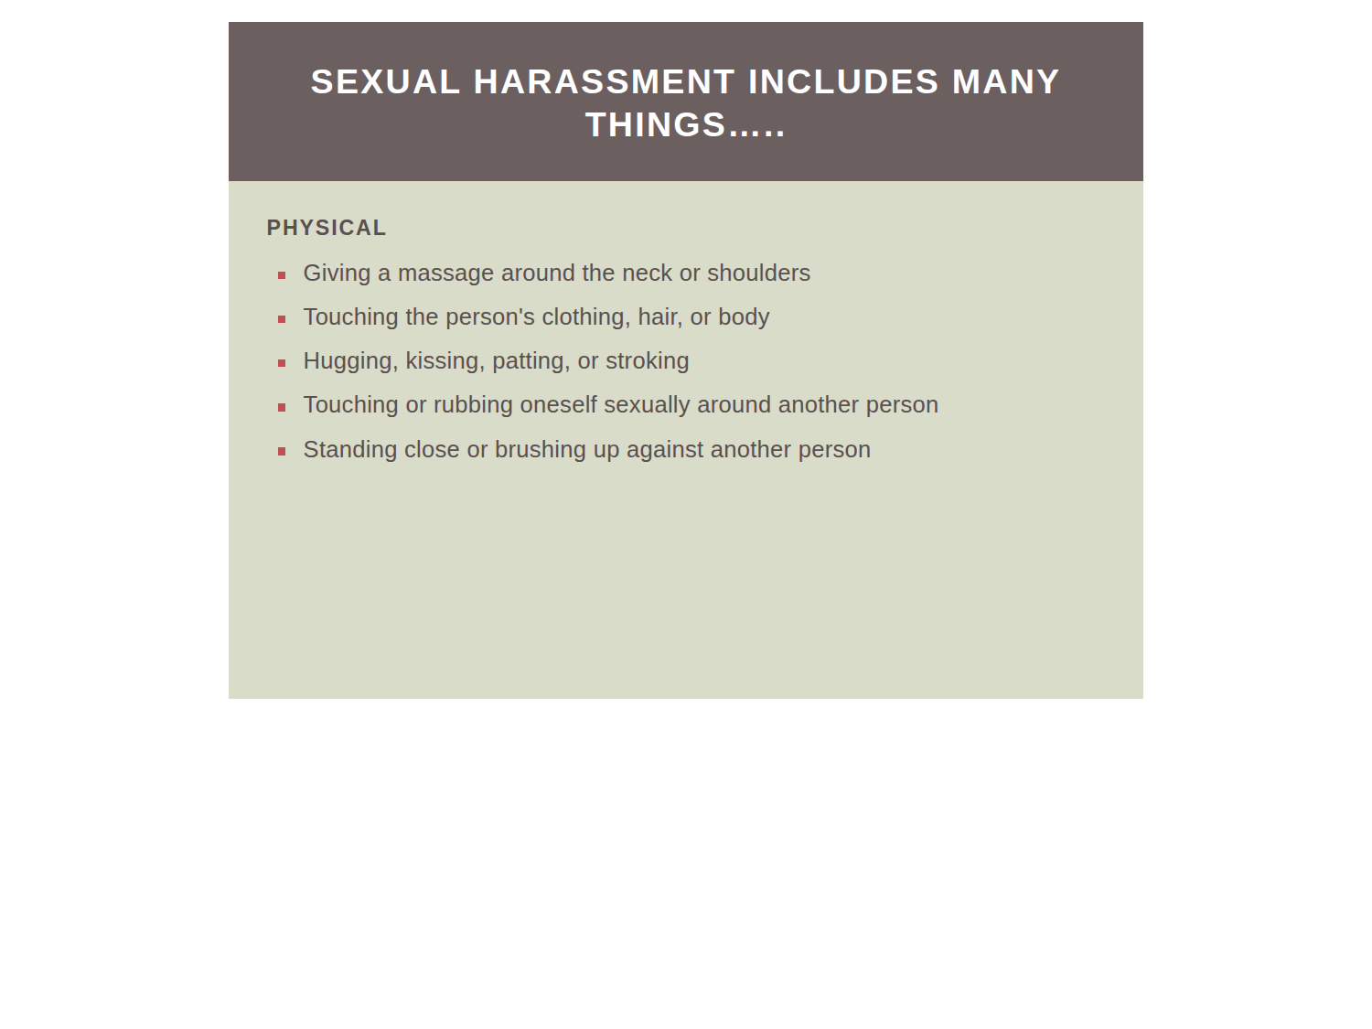Sexual Harassment Includes Many Things…..
Physical
Giving a massage around the neck or shoulders
Touching the person's clothing, hair, or body
Hugging, kissing, patting, or stroking
Touching or rubbing oneself sexually around another person
Standing close or brushing up against another person